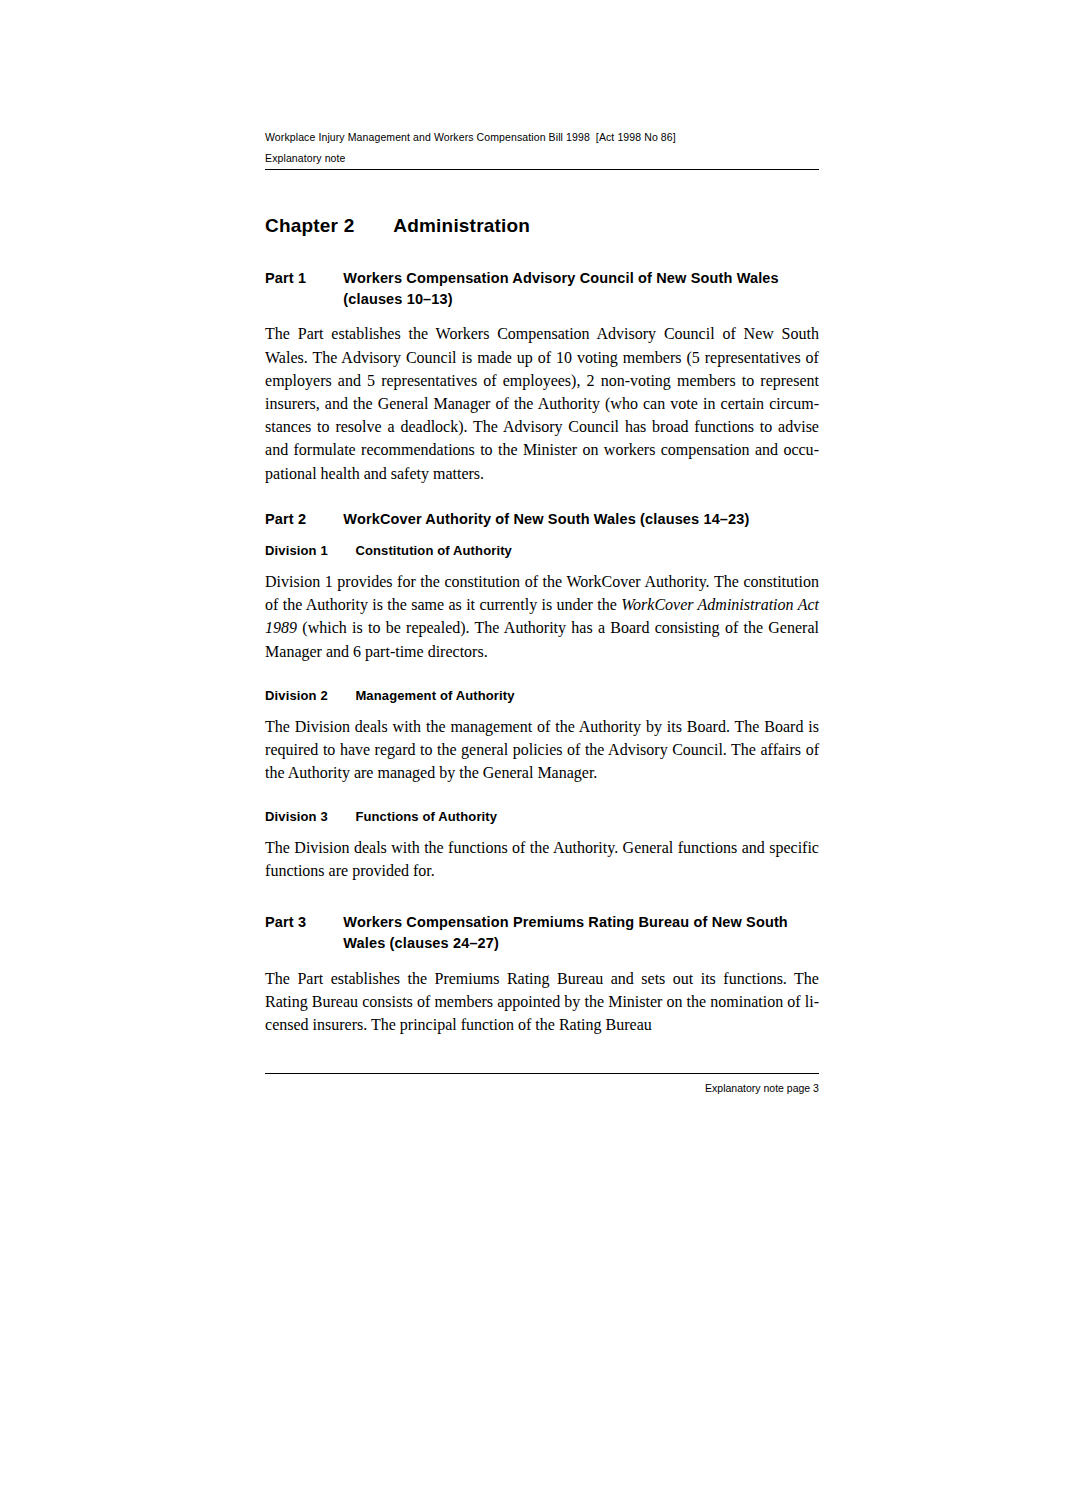Workplace Injury Management and Workers Compensation Bill 1998 [Act 1998 No 86]
Explanatory note
Chapter 2 Administration
Part 1 Workers Compensation Advisory Council of New South Wales (clauses 10–13)
The Part establishes the Workers Compensation Advisory Council of New South Wales. The Advisory Council is made up of 10 voting members (5 representatives of employers and 5 representatives of employees), 2 non-voting members to represent insurers, and the General Manager of the Authority (who can vote in certain circumstances to resolve a deadlock). The Advisory Council has broad functions to advise and formulate recommendations to the Minister on workers compensation and occupational health and safety matters.
Part 2 WorkCover Authority of New South Wales (clauses 14–23)
Division 1 Constitution of Authority
Division 1 provides for the constitution of the WorkCover Authority. The constitution of the Authority is the same as it currently is under the WorkCover Administration Act 1989 (which is to be repealed). The Authority has a Board consisting of the General Manager and 6 part-time directors.
Division 2 Management of Authority
The Division deals with the management of the Authority by its Board. The Board is required to have regard to the general policies of the Advisory Council. The affairs of the Authority are managed by the General Manager.
Division 3 Functions of Authority
The Division deals with the functions of the Authority. General functions and specific functions are provided for.
Part 3 Workers Compensation Premiums Rating Bureau of New South Wales (clauses 24–27)
The Part establishes the Premiums Rating Bureau and sets out its functions. The Rating Bureau consists of members appointed by the Minister on the nomination of licensed insurers. The principal function of the Rating Bureau
Explanatory note page 3